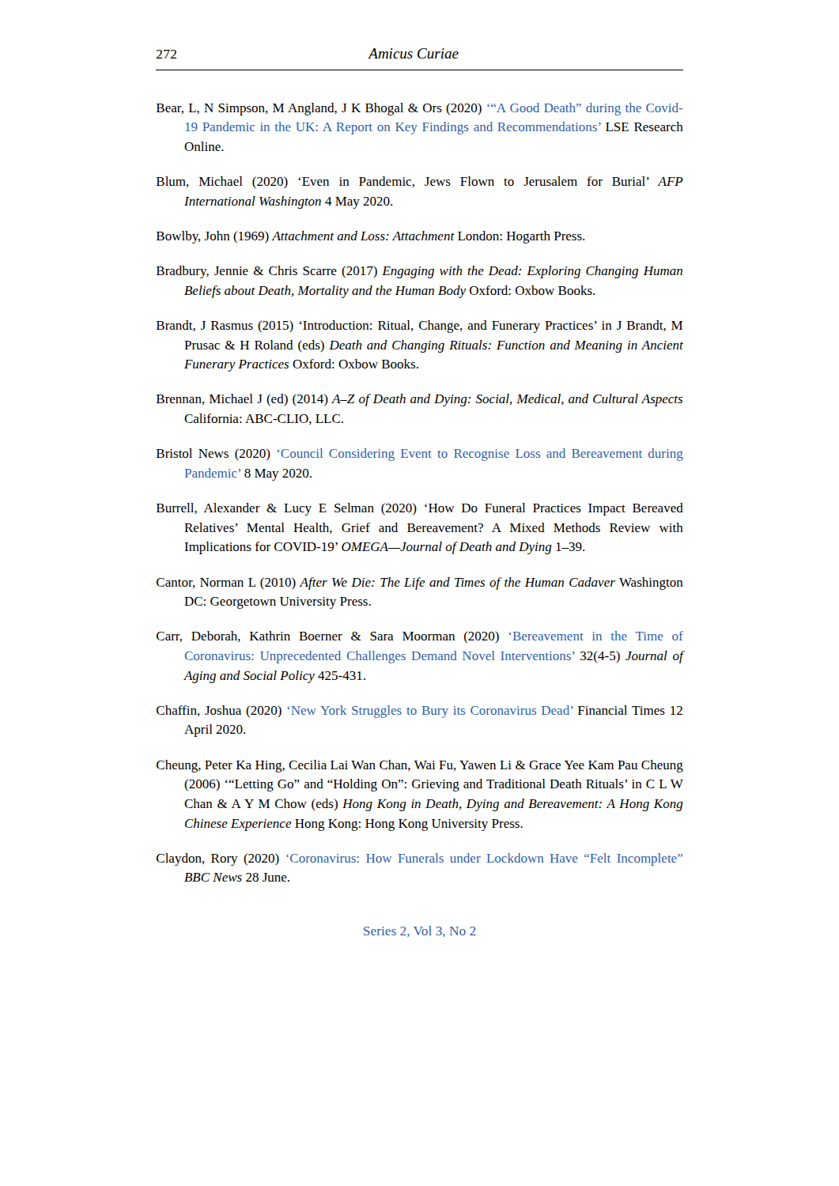272
Amicus Curiae
Bear, L, N Simpson, M Angland, J K Bhogal & Ors (2020) ‘“A Good Death” during the Covid-19 Pandemic in the UK: A Report on Key Findings and Recommendations’ LSE Research Online.
Blum, Michael (2020) ‘Even in Pandemic, Jews Flown to Jerusalem for Burial’ AFP International Washington 4 May 2020.
Bowlby, John (1969) Attachment and Loss: Attachment London: Hogarth Press.
Bradbury, Jennie & Chris Scarre (2017) Engaging with the Dead: Exploring Changing Human Beliefs about Death, Mortality and the Human Body Oxford: Oxbow Books.
Brandt, J Rasmus (2015) ‘Introduction: Ritual, Change, and Funerary Practices’ in J Brandt, M Prusac & H Roland (eds) Death and Changing Rituals: Function and Meaning in Ancient Funerary Practices Oxford: Oxbow Books.
Brennan, Michael J (ed) (2014) A–Z of Death and Dying: Social, Medical, and Cultural Aspects California: ABC-CLIO, LLC.
Bristol News (2020) ‘Council Considering Event to Recognise Loss and Bereavement during Pandemic’ 8 May 2020.
Burrell, Alexander & Lucy E Selman (2020) ‘How Do Funeral Practices Impact Bereaved Relatives’ Mental Health, Grief and Bereavement? A Mixed Methods Review with Implications for COVID-19’ OMEGA—Journal of Death and Dying 1–39.
Cantor, Norman L (2010) After We Die: The Life and Times of the Human Cadaver Washington DC: Georgetown University Press.
Carr, Deborah, Kathrin Boerner & Sara Moorman (2020) ‘Bereavement in the Time of Coronavirus: Unprecedented Challenges Demand Novel Interventions’ 32(4-5) Journal of Aging and Social Policy 425-431.
Chaffin, Joshua (2020) ‘New York Struggles to Bury its Coronavirus Dead’ Financial Times 12 April 2020.
Cheung, Peter Ka Hing, Cecilia Lai Wan Chan, Wai Fu, Yawen Li & Grace Yee Kam Pau Cheung (2006) ‘“Letting Go” and “Holding On”: Grieving and Traditional Death Rituals’ in C L W Chan & A Y M Chow (eds) Hong Kong in Death, Dying and Bereavement: A Hong Kong Chinese Experience Hong Kong: Hong Kong University Press.
Claydon, Rory (2020) ‘Coronavirus: How Funerals under Lockdown Have “Felt Incomplete” BBC News 28 June.
Series 2, Vol 3, No 2